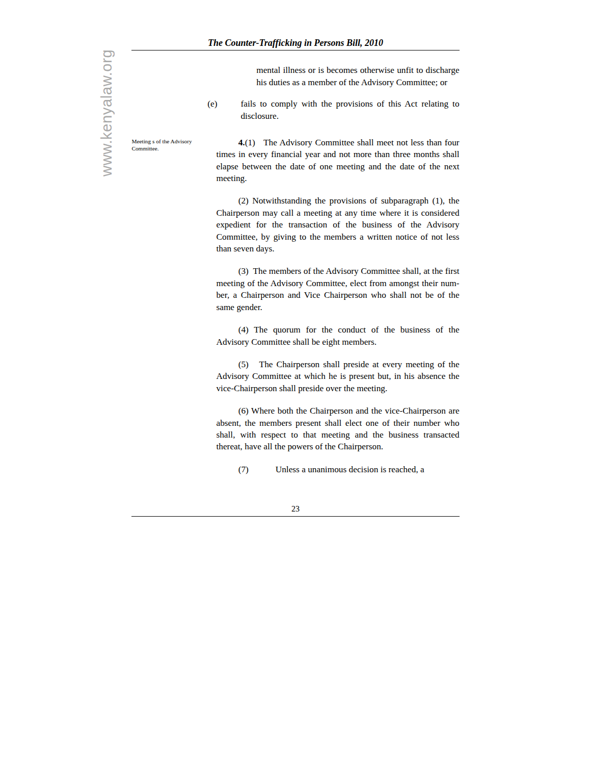www.kenyalaw.org
The Counter-Trafficking in Persons Bill, 2010
mental illness or is becomes otherwise unfit to discharge his duties as a member of the Advisory Committee; or
(e)
fails to comply with the provisions of this Act relating to disclosure.
Meeting s of the Advisory Committee.
4.(1) The Advisory Committee shall meet not less than four times in every financial year and not more than three months shall elapse between the date of one meeting and the date of the next meeting.
(2) Notwithstanding the provisions of subparagraph (1), the Chairperson may call a meeting at any time where it is considered expedient for the transaction of the business of the Advisory Committee, by giving to the members a written notice of not less than seven days.
(3) The members of the Advisory Committee shall, at the first meeting of the Advisory Committee, elect from amongst their number, a Chairperson and Vice Chairperson who shall not be of the same gender.
(4) The quorum for the conduct of the business of the Advisory Committee shall be eight members.
(5) The Chairperson shall preside at every meeting of the Advisory Committee at which he is present but, in his absence the vice-Chairperson shall preside over the meeting.
(6) Where both the Chairperson and the vice-Chairperson are absent, the members present shall elect one of their number who shall, with respect to that meeting and the business transacted thereat, have all the powers of the Chairperson.
(7) Unless a unanimous decision is reached, a
23